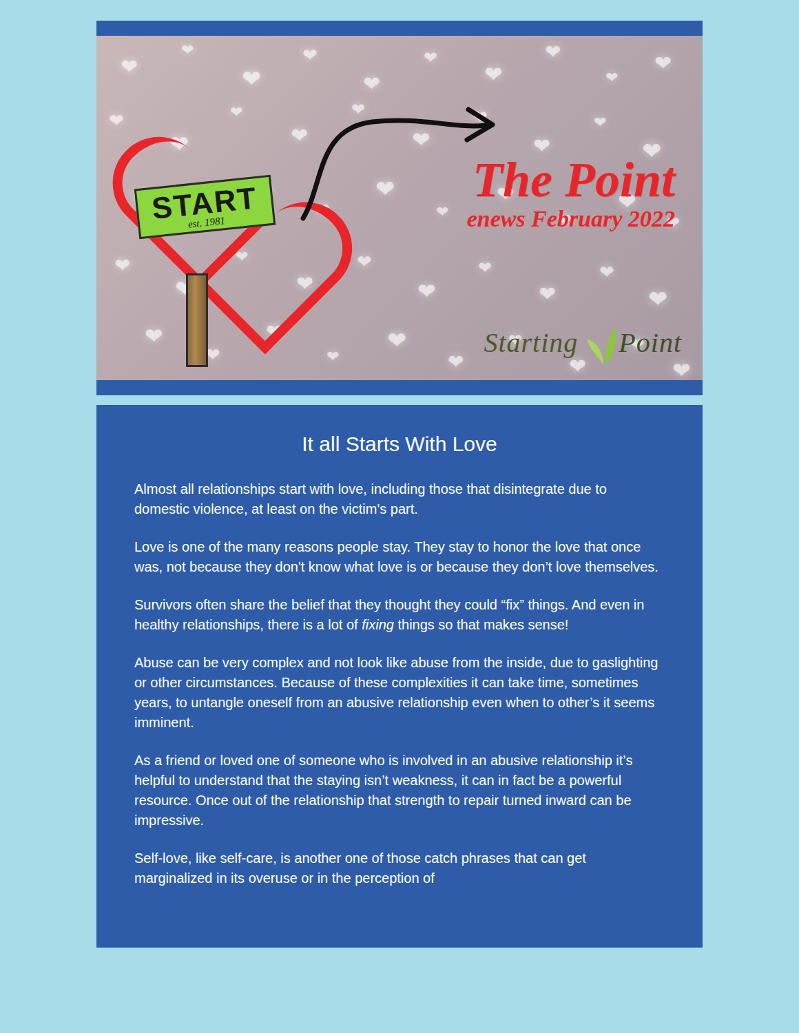❤ ❤ ❤ ❤ ❤ ❤ ❤ ❤ ❤ ❤ ❤ ❤ ❤ ❤ ❤ ❤ ❤ ❤ ❤ ❤ ❤ ❤ ❤ ❤ ❤ ❤ ❤ ❤ ❤ ❤ ❤ ❤ ❤ ❤ ❤ ❤ ❤ ❤ ❤ ❤ ❤ ❤ ❤ ❤ ❤ ❤ ❤ ❤ ❤ ❤
START
est. 1981
The Point
enews February 2022
Starting Point
It all Starts With Love
Almost all relationships start with love, including those that disintegrate due to domestic violence, at least on the victim's part.
Love is one of the many reasons people stay. They stay to honor the love that once was, not because they don't know what love is or because they don’t love themselves.
Survivors often share the belief that they thought they could “fix” things. And even in healthy relationships, there is a lot of fixing things so that makes sense!
Abuse can be very complex and not look like abuse from the inside, due to gaslighting or other circumstances. Because of these complexities it can take time, sometimes years, to untangle oneself from an abusive relationship even when to other’s it seems imminent.
As a friend or loved one of someone who is involved in an abusive relationship it’s helpful to understand that the staying isn’t weakness, it can in fact be a powerful resource. Once out of the relationship that strength to repair turned inward can be impressive.
Self-love, like self-care, is another one of those catch phrases that can get marginalized in its overuse or in the perception of